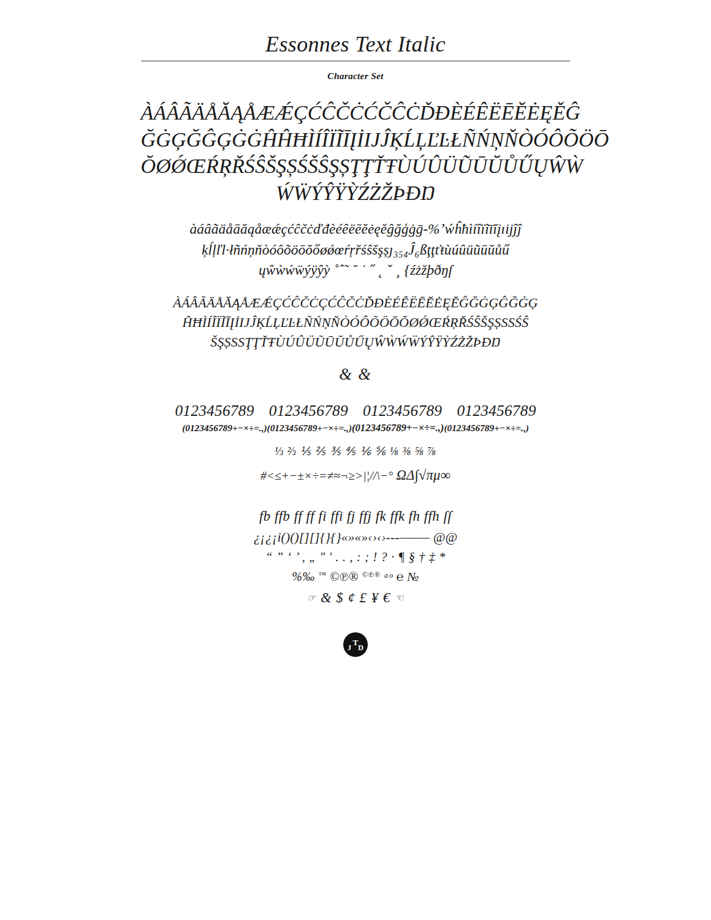Essonnes Text Italic
Character Set
ÀÁÂÃÄÅĂĄÅÆǼÇĆĈČĊĆČĈĊĎĐÈÉÊËĒĔĖĘĚĜ
ĞĠĢĞĜĢĠĠĤĤĦÌÍÎÏĨĪĮİIJĴĶĹĻĽĿŁÑŃŅŇÒÓÔÕÖŌ
ŎØǾŒŔŖŘŚŜŠŞȘŚŠŜŞȘŢŢŤŦÙÚÛÜŨŪŬŮŰŲŴẀ
ẂẄÝŶŸỲŹŻŽÞĐŊ
àáâãäåāăąåæǽçćĉčċďđèéêëēĕėęěĝğģġḡ‑%ʼẃĥħìíîïĩīĭįıijĵĵ
ķĺļľl·łñńņňòóôõöōŏőøǿœŕŗřśŝšşșȷ₃₅₄Ĵ₆ßţţťŧùúûüũūŭůű
ųŵẁẃẅýÿŷỳ ˚ˆ˜ ˘ ˙ ˝ ˛ ˇ ¸ {źżžþðŋſ
ÀÁÂÃÄÅĂĄÅÆǼÇĆĈČĊÇĆĈČĊĎĐÈÉÊËĒĔĖĘĚĜĞĠĢĜĞĠĢ
ĤĦÌÍÎÏĨĪĮİIJĴĶĹĻĽĿŁÑŃŅŇÒÓÔÕÖŌŎØǾŒŔŖŘŚŜŠŞȘSSŚŜ
ŠŞȘSSŢŢŤŦÙÚÛÜŨŪŬŮŰŲŴẀẂẄÝŶŸỲŹŻŽÞĐŊ
& &
0123456789 0123456789 0123456789 0123456789
(0123456789+−×÷=.,)(0123456789+−×÷=.,)(0123456789+−×÷=.,)(0123456789+−×÷=.,)
⅓ ⅔ ⅕ ⅖ ⅗ ⅘ ⅙ ⅚ ⅛ ⅜ ⅝ ⅞
#<≤+−±×÷=≠≈¬≥>|¦//\−° ΩΔ∫√πμ∞
fb ffb ff ff fi ffi fj ffj fk ffk fh ffh ſſ
¿¡¿¡i()()[][]{}{}«»«»‹›‹›--‐–—— @@
“ ” ‘ ’ , „ " ' . . , : ; ! ? · ¶ § † ‡ *
%‰ ™ ©℗® ©℗® ᵃᵒ ℮ №
☞ & $ ¢ £ ¥ € ☜
JTD